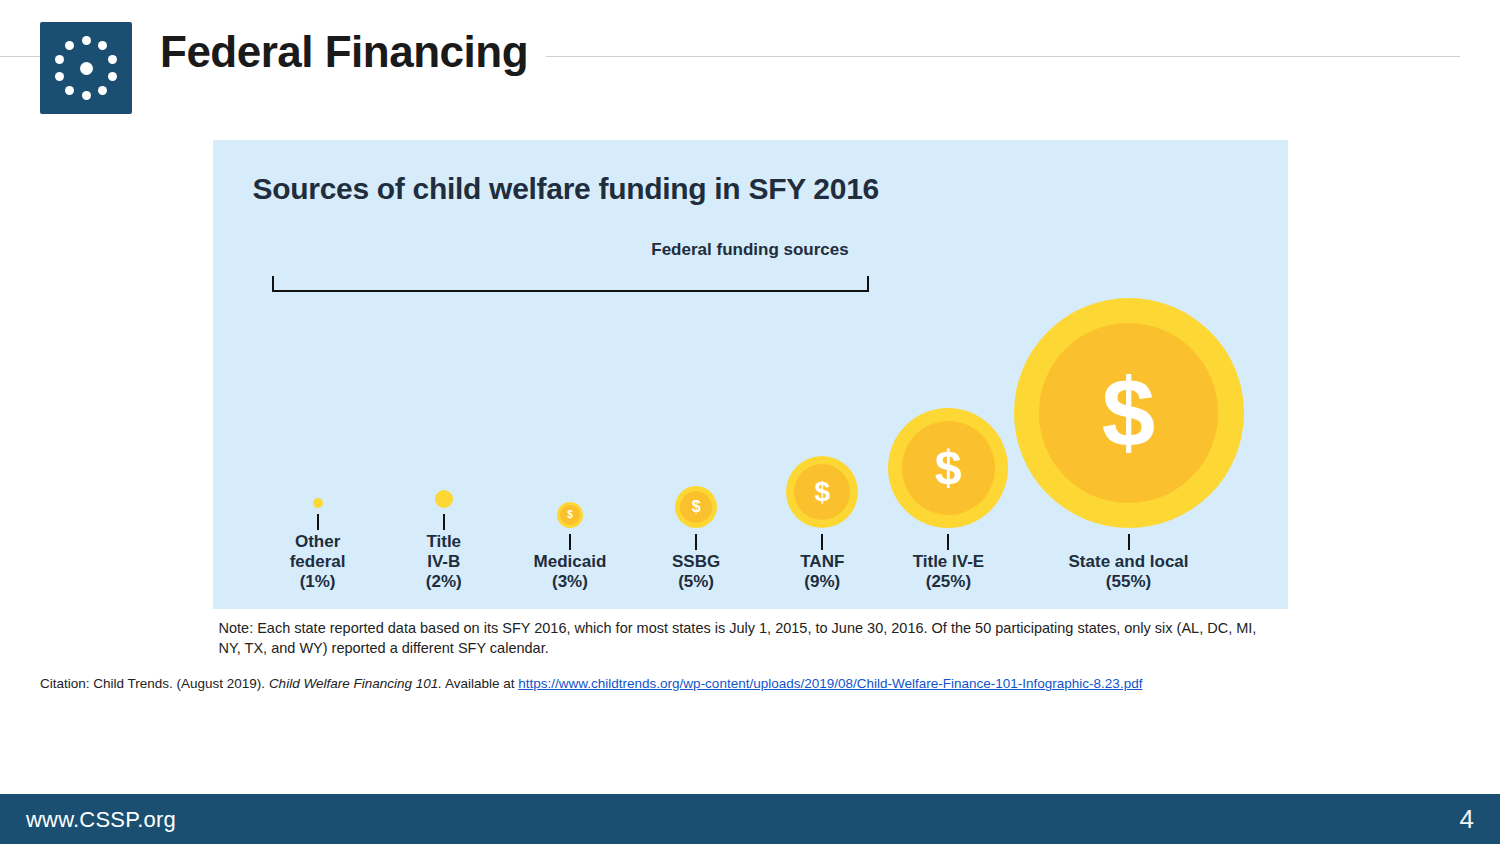Federal Financing
Sources of child welfare funding in SFY 2016
Federal funding sources
Other
federal(1%)
Title
IV-B(2%)
$
Medicaid(3%)
$
SSBG(5%)
$
TANF(9%)
$
Title IV-E(25%)
$
State and local(55%)
Note: Each state reported data based on its SFY 2016, which for most states is July 1, 2015, to June 30, 2016. Of the 50 participating states, only six (AL, DC, MI, NY, TX, and WY) reported a different SFY calendar.
Citation: Child Trends. (August 2019). Child Welfare Financing 101. Available at https://www.childtrends.org/wp-content/uploads/2019/08/Child-Welfare-Finance-101-Infographic-8.23.pdf
www.CSSP.org 4